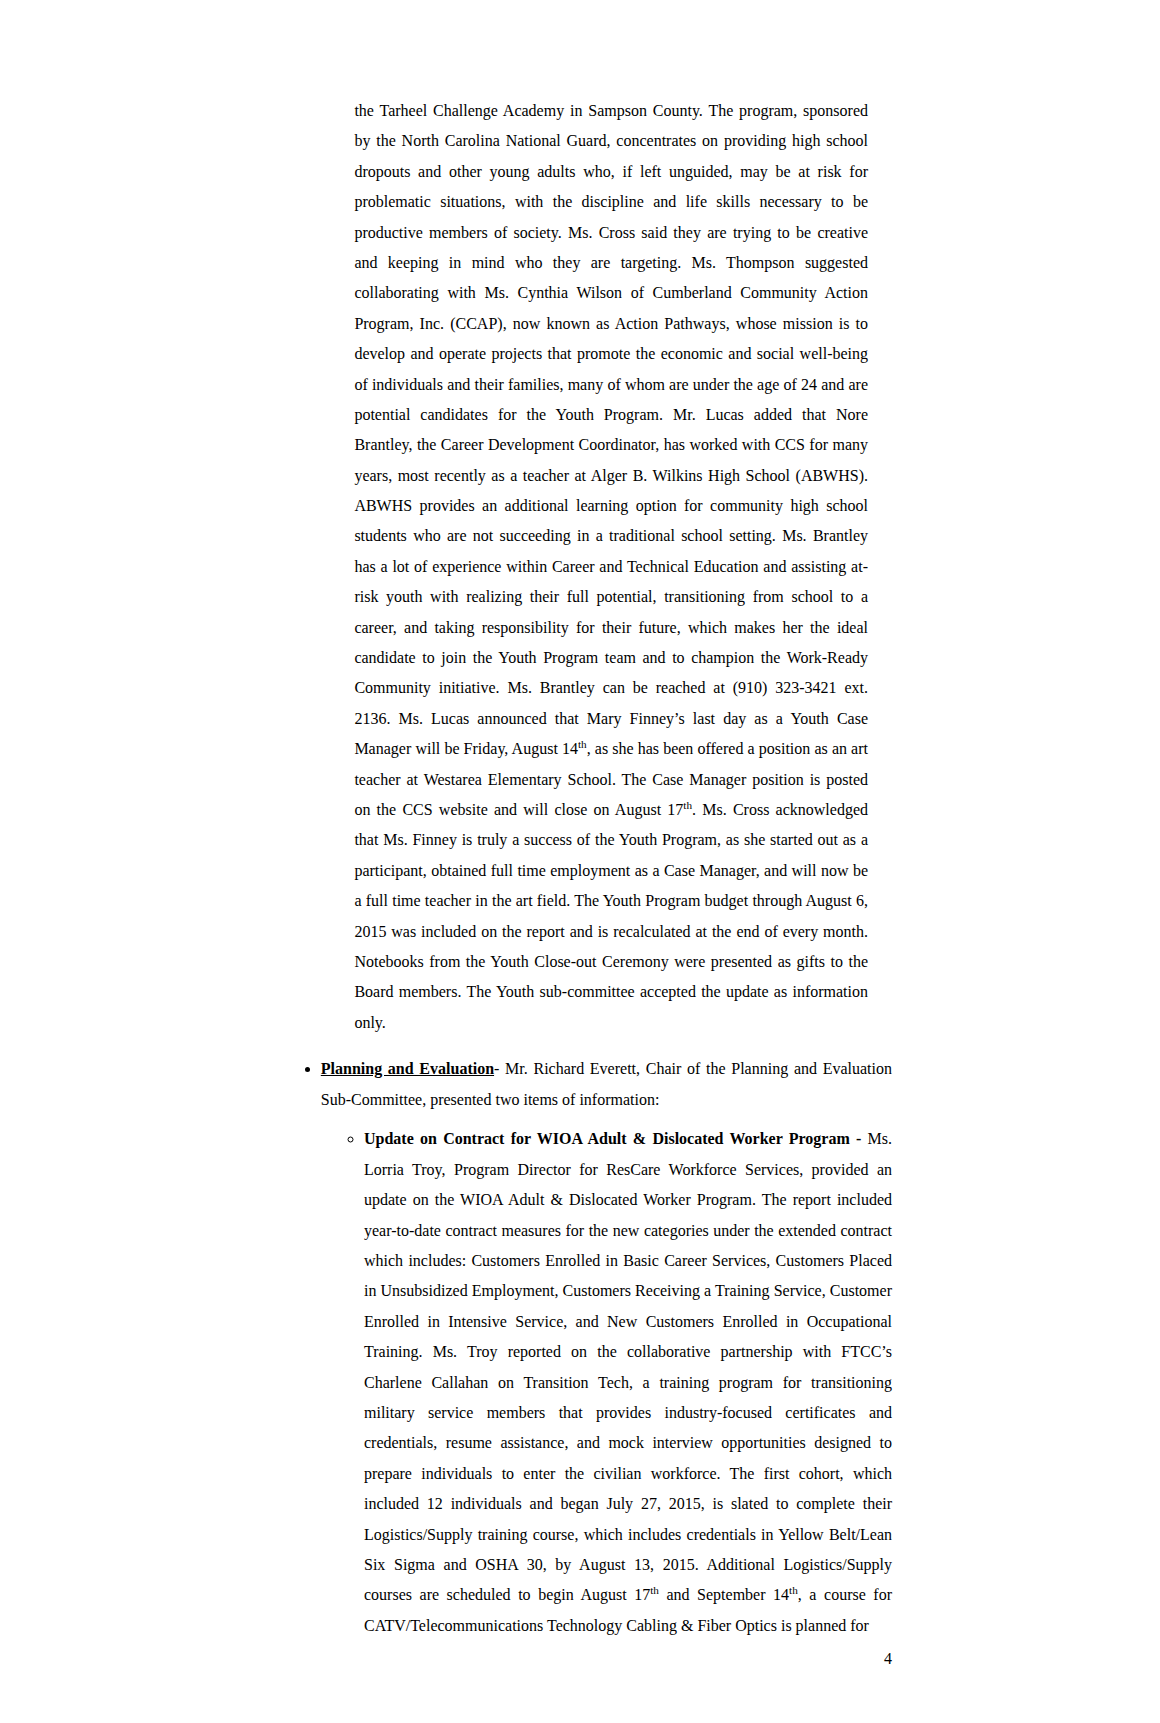the Tarheel Challenge Academy in Sampson County. The program, sponsored by the North Carolina National Guard, concentrates on providing high school dropouts and other young adults who, if left unguided, may be at risk for problematic situations, with the discipline and life skills necessary to be productive members of society. Ms. Cross said they are trying to be creative and keeping in mind who they are targeting. Ms. Thompson suggested collaborating with Ms. Cynthia Wilson of Cumberland Community Action Program, Inc. (CCAP), now known as Action Pathways, whose mission is to develop and operate projects that promote the economic and social well-being of individuals and their families, many of whom are under the age of 24 and are potential candidates for the Youth Program. Mr. Lucas added that Nore Brantley, the Career Development Coordinator, has worked with CCS for many years, most recently as a teacher at Alger B. Wilkins High School (ABWHS). ABWHS provides an additional learning option for community high school students who are not succeeding in a traditional school setting. Ms. Brantley has a lot of experience within Career and Technical Education and assisting at-risk youth with realizing their full potential, transitioning from school to a career, and taking responsibility for their future, which makes her the ideal candidate to join the Youth Program team and to champion the Work-Ready Community initiative. Ms. Brantley can be reached at (910) 323-3421 ext. 2136. Ms. Lucas announced that Mary Finney’s last day as a Youth Case Manager will be Friday, August 14th, as she has been offered a position as an art teacher at Westarea Elementary School. The Case Manager position is posted on the CCS website and will close on August 17th. Ms. Cross acknowledged that Ms. Finney is truly a success of the Youth Program, as she started out as a participant, obtained full time employment as a Case Manager, and will now be a full time teacher in the art field. The Youth Program budget through August 6, 2015 was included on the report and is recalculated at the end of every month. Notebooks from the Youth Close-out Ceremony were presented as gifts to the Board members. The Youth sub-committee accepted the update as information only.
Planning and Evaluation- Mr. Richard Everett, Chair of the Planning and Evaluation Sub-Committee, presented two items of information:
Update on Contract for WIOA Adult & Dislocated Worker Program - Ms. Lorria Troy, Program Director for ResCare Workforce Services, provided an update on the WIOA Adult & Dislocated Worker Program. The report included year-to-date contract measures for the new categories under the extended contract which includes: Customers Enrolled in Basic Career Services, Customers Placed in Unsubsidized Employment, Customers Receiving a Training Service, Customer Enrolled in Intensive Service, and New Customers Enrolled in Occupational Training. Ms. Troy reported on the collaborative partnership with FTCC’s Charlene Callahan on Transition Tech, a training program for transitioning military service members that provides industry-focused certificates and credentials, resume assistance, and mock interview opportunities designed to prepare individuals to enter the civilian workforce. The first cohort, which included 12 individuals and began July 27, 2015, is slated to complete their Logistics/Supply training course, which includes credentials in Yellow Belt/Lean Six Sigma and OSHA 30, by August 13, 2015. Additional Logistics/Supply courses are scheduled to begin August 17th and September 14th, a course for CATV/Telecommunications Technology Cabling & Fiber Optics is planned for
4